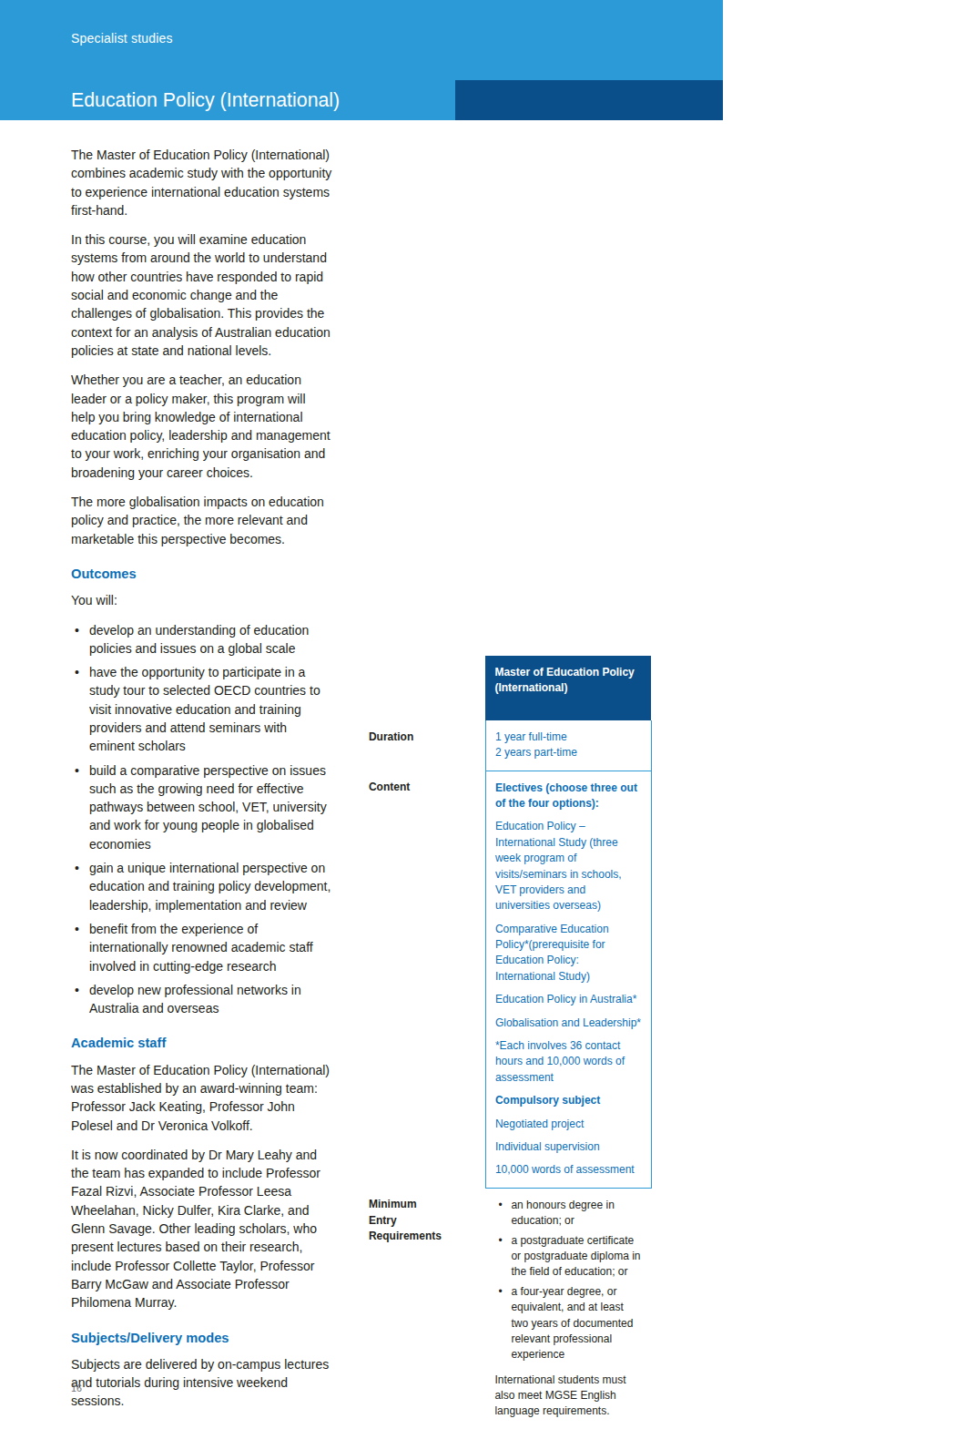Specialist studies
Education Policy (International)
The Master of Education Policy (International) combines academic study with the opportunity to experience international education systems first-hand.
In this course, you will examine education systems from around the world to understand how other countries have responded to rapid social and economic change and the challenges of globalisation. This provides the context for an analysis of Australian education policies at state and national levels.
Whether you are a teacher, an education leader or a policy maker, this program will help you bring knowledge of international education policy, leadership and management to your work, enriching your organisation and broadening your career choices.
The more globalisation impacts on education policy and practice, the more relevant and marketable this perspective becomes.
Outcomes
You will:
develop an understanding of education policies and issues on a global scale
have the opportunity to participate in a study tour to selected OECD countries to visit innovative education and training providers and attend seminars with eminent scholars
build a comparative perspective on issues such as the growing need for effective pathways between school, VET, university and work for young people in globalised economies
gain a unique international perspective on education and training policy development, leadership, implementation and review
benefit from the experience of internationally renowned academic staff involved in cutting-edge research
develop new professional networks in Australia and overseas
Academic staff
The Master of Education Policy (International) was established by an award-winning team: Professor Jack Keating, Professor John Polesel and Dr Veronica Volkoff.
It is now coordinated by Dr Mary Leahy and the team has expanded to include Professor Fazal Rizvi, Associate Professor Leesa Wheelahan, Nicky Dulfer, Kira Clarke, and Glenn Savage. Other leading scholars, who present lectures based on their research, include Professor Collette Taylor, Professor Barry McGaw and Associate Professor Philomena Murray.
Subjects/Delivery modes
Subjects are delivered by on-campus lectures and tutorials during intensive weekend sessions.
| | Master of Education Policy (International) |
| Duration | 1 year full-time 2 years part-time |
| Content | Electives (choose three out of the four options): Education Policy – International Study (three week program of visits/seminars in schools, VET providers and universities overseas) Comparative Education Policy*(prerequisite for Education Policy: International Study) Education Policy in Australia* Globalisation and Leadership* *Each involves 36 contact hours and 10,000 words of assessment Compulsory subject Negotiated project Individual supervision 10,000 words of assessment |
| Minimum Entry Requirements | an honours degree in education; or a postgraduate certificate or postgraduate diploma in the field of education; or a four-year degree, or equivalent, and at least two years of documented relevant professional experience International students must also meet MGSE English language requirements. |
16